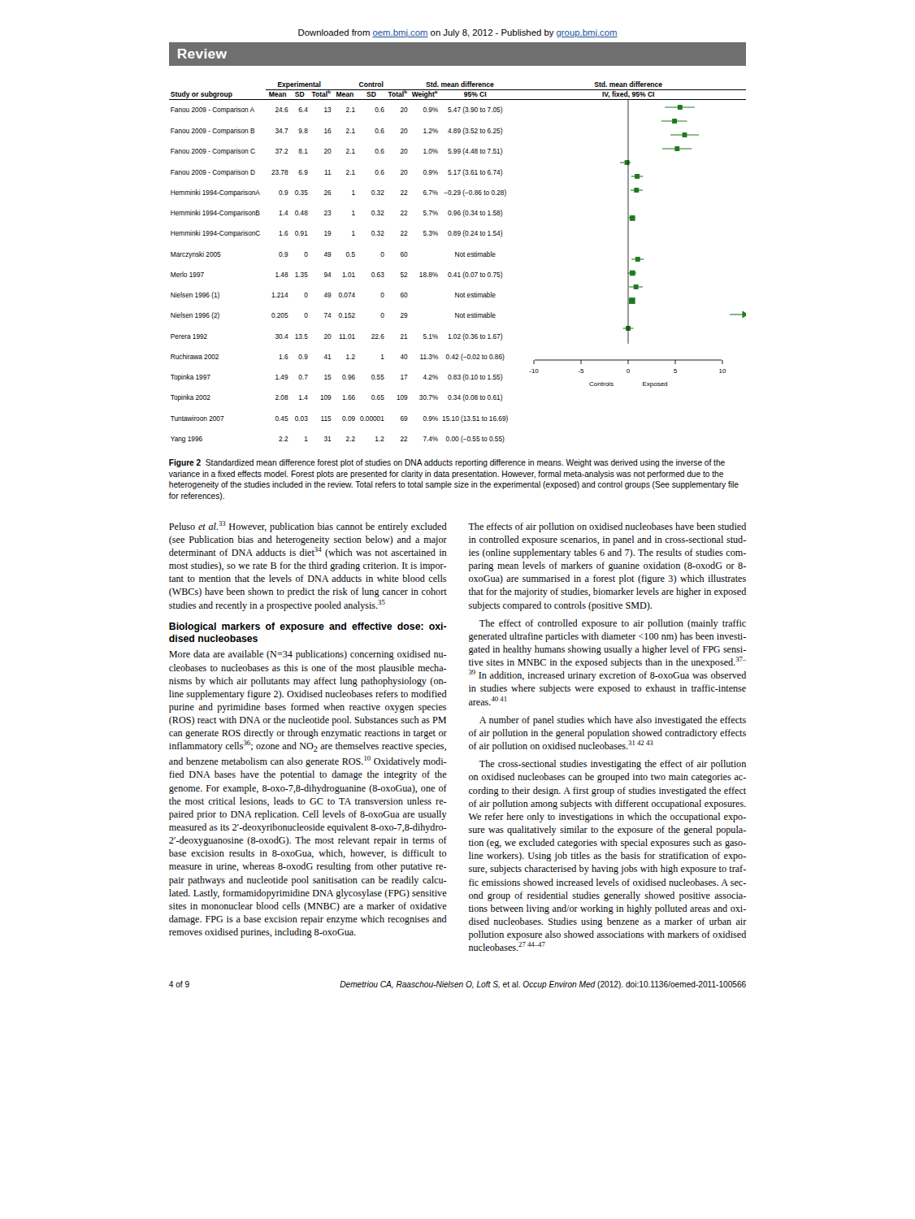Downloaded from oem.bmj.com on July 8, 2012 - Published by group.bmj.com
Review
| | Experimental | Control | Std. mean difference | Std. mean difference |
| Study or subgroup | Mean | SD | Total b | Mean | SD | Total b | Weight a | 95% CI | IV, fixed, 95% CI |
| Fanou 2009 - Comparison A | 24.6 | 6.4 | 13 | 2.1 | 0.6 | 20 | 0.9% | 5.47 (3.90 to 7.05) | -10 -5 0 5 10 Controls Exposed |
| Fanou 2009 - Comparison B | 34.7 | 9.8 | 16 | 2.1 | 0.6 | 20 | 1.2% | 4.89 (3.52 to 6.25) |
| Fanou 2009 - Comparison C | 37.2 | 8.1 | 20 | 2.1 | 0.6 | 20 | 1.0% | 5.99 (4.48 to 7.51) |
| Fanou 2009 - Comparison D | 23.78 | 6.9 | 11 | 2.1 | 0.6 | 20 | 0.9% | 5.17 (3.61 to 6.74) |
| Hemminki 1994-ComparisonA | 0.9 | 0.35 | 26 | 1 | 0.32 | 22 | 6.7% | −0.29 (−0.86 to 0.28) |
| Hemminki 1994-ComparisonB | 1.4 | 0.48 | 23 | 1 | 0.32 | 22 | 5.7% | 0.96 (0.34 to 1.58) |
| Hemminki 1994-ComparisonC | 1.6 | 0.91 | 19 | 1 | 0.32 | 22 | 5.3% | 0.89 (0.24 to 1.54) |
| Marczynski 2005 | 0.9 | 0 | 49 | 0.5 | 0 | 60 | | Not estimable |
| Merlo 1997 | 1.48 | 1.35 | 94 | 1.01 | 0.63 | 52 | 18.8% | 0.41 (0.07 to 0.75) |
| Nielsen 1996 (1) | 1.214 | 0 | 49 | 0.074 | 0 | 60 | | Not estimable |
| Nielsen 1996 (2) | 0.205 | 0 | 74 | 0.152 | 0 | 29 | | Not estimable |
| Perera 1992 | 30.4 | 13.5 | 20 | 11.01 | 22.6 | 21 | 5.1% | 1.02 (0.36 to 1.67) |
| Ruchirawa 2002 | 1.6 | 0.9 | 41 | 1.2 | 1 | 40 | 11.3% | 0.42 (−0.02 to 0.86) |
| Topinka 1997 | 1.49 | 0.7 | 15 | 0.96 | 0.55 | 17 | 4.2% | 0.83 (0.10 to 1.55) |
| Topinka 2002 | 2.08 | 1.4 | 109 | 1.66 | 0.65 | 109 | 30.7% | 0.34 (0.08 to 0.61) |
| Tuntawiroon 2007 | 0.45 | 0.03 | 115 | 0.09 | 0.00001 | 69 | 0.9% | 15.10 (13.51 to 16.69) |
| Yang 1996 | 2.2 | 1 | 31 | 2.2 | 1.2 | 22 | 7.4% | 0.00 (−0.55 to 0.55) |
Figure 2 Standardized mean difference forest plot of studies on DNA adducts reporting difference in means. Weight was derived using the inverse of the variance in a fixed effects model. Forest plots are presented for clarity in data presentation. However, formal meta-analysis was not performed due to the heterogeneity of the studies included in the review. Total refers to total sample size in the experimental (exposed) and control groups (See supplementary file for references).
Peluso et al.33 However, publication bias cannot be entirely excluded (see Publication bias and heterogeneity section below) and a major determinant of DNA adducts is diet34 (which was not ascertained in most studies), so we rate B for the third grading criterion. It is important to mention that the levels of DNA adducts in white blood cells (WBCs) have been shown to predict the risk of lung cancer in cohort studies and recently in a prospective pooled analysis.35
Biological markers of exposure and effective dose: oxidised nucleobases
More data are available (N=34 publications) concerning oxidised nucleobases to nucleobases as this is one of the most plausible mechanisms by which air pollutants may affect lung pathophysiology (online supplementary figure 2). Oxidised nucleobases refers to modified purine and pyrimidine bases formed when reactive oxygen species (ROS) react with DNA or the nucleotide pool. Substances such as PM can generate ROS directly or through enzymatic reactions in target or inflammatory cells36; ozone and NO2 are themselves reactive species, and benzene metabolism can also generate ROS.10 Oxidatively modified DNA bases have the potential to damage the integrity of the genome. For example, 8-oxo-7,8-dihydroguanine (8-oxoGua), one of the most critical lesions, leads to GC to TA transversion unless repaired prior to DNA replication. Cell levels of 8-oxoGua are usually measured as its 2′-deoxyribonucleoside equivalent 8-oxo-7,8-dihydro-2′-deoxyguanosine (8-oxodG). The most relevant repair in terms of base excision results in 8-oxoGua, which, however, is difficult to measure in urine, whereas 8-oxodG resulting from other putative repair pathways and nucleotide pool sanitisation can be readily calculated. Lastly, formamidopyrimidine DNA glycosylase (FPG) sensitive sites in mononuclear blood cells (MNBC) are a marker of oxidative damage. FPG is a base excision repair enzyme which recognises and removes oxidised purines, including 8-oxoGua.
The effects of air pollution on oxidised nucleobases have been studied in controlled exposure scenarios, in panel and in cross-sectional studies (online supplementary tables 6 and 7). The results of studies comparing mean levels of markers of guanine oxidation (8-oxodG or 8-oxoGua) are summarised in a forest plot (figure 3) which illustrates that for the majority of studies, biomarker levels are higher in exposed subjects compared to controls (positive SMD).
The effect of controlled exposure to air pollution (mainly traffic generated ultrafine particles with diameter <100 nm) has been investigated in healthy humans showing usually a higher level of FPG sensitive sites in MNBC in the exposed subjects than in the unexposed.37–39 In addition, increased urinary excretion of 8-oxoGua was observed in studies where subjects were exposed to exhaust in traffic-intense areas.40 41
A number of panel studies which have also investigated the effects of air pollution in the general population showed contradictory effects of air pollution on oxidised nucleobases.31 42 43
The cross-sectional studies investigating the effect of air pollution on oxidised nucleobases can be grouped into two main categories according to their design. A first group of studies investigated the effect of air pollution among subjects with different occupational exposures. We refer here only to investigations in which the occupational exposure was qualitatively similar to the exposure of the general population (eg, we excluded categories with special exposures such as gasoline workers). Using job titles as the basis for stratification of exposure, subjects characterised by having jobs with high exposure to traffic emissions showed increased levels of oxidised nucleobases. A second group of residential studies generally showed positive associations between living and/or working in highly polluted areas and oxidised nucleobases. Studies using benzene as a marker of urban air pollution exposure also showed associations with markers of oxidised nucleobases.27 44–47
4 of 9
Demetriou CA, Raaschou-Nielsen O, Loft S, et al. Occup Environ Med (2012). doi:10.1136/oemed-2011-100566